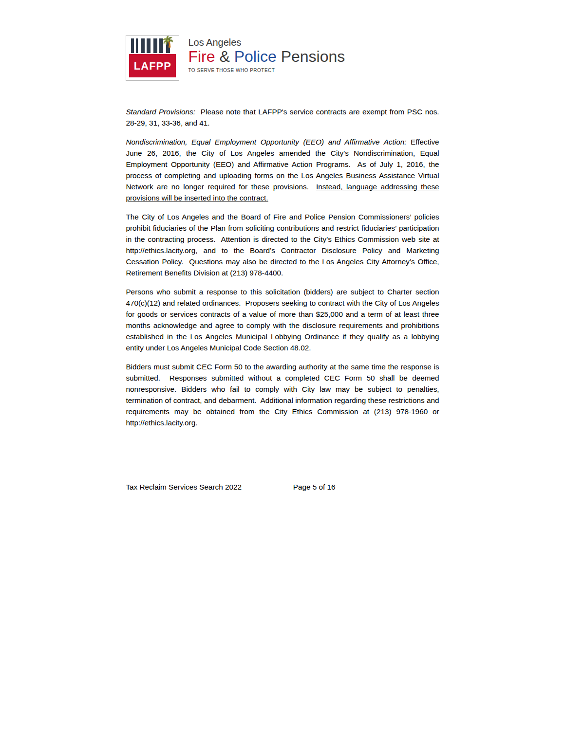🌴
LAFPP
Los Angeles
Fire & Police Pensions
TO SERVE THOSE WHO PROTECT
Standard Provisions: Please note that LAFPP's service contracts are exempt from PSC nos. 28-29, 31, 33-36, and 41.
Nondiscrimination, Equal Employment Opportunity (EEO) and Affirmative Action: Effective June 26, 2016, the City of Los Angeles amended the City's Nondiscrimination, Equal Employment Opportunity (EEO) and Affirmative Action Programs. As of July 1, 2016, the process of completing and uploading forms on the Los Angeles Business Assistance Virtual Network are no longer required for these provisions. Instead, language addressing these provisions will be inserted into the contract.
The City of Los Angeles and the Board of Fire and Police Pension Commissioners’ policies prohibit fiduciaries of the Plan from soliciting contributions and restrict fiduciaries’ participation in the contracting process. Attention is directed to the City’s Ethics Commission web site at http://ethics.lacity.org, and to the Board’s Contractor Disclosure Policy and Marketing Cessation Policy. Questions may also be directed to the Los Angeles City Attorney’s Office, Retirement Benefits Division at (213) 978-4400.
Persons who submit a response to this solicitation (bidders) are subject to Charter section 470(c)(12) and related ordinances. Proposers seeking to contract with the City of Los Angeles for goods or services contracts of a value of more than $25,000 and a term of at least three months acknowledge and agree to comply with the disclosure requirements and prohibitions established in the Los Angeles Municipal Lobbying Ordinance if they qualify as a lobbying entity under Los Angeles Municipal Code Section 48.02.
Bidders must submit CEC Form 50 to the awarding authority at the same time the response is submitted. Responses submitted without a completed CEC Form 50 shall be deemed nonresponsive. Bidders who fail to comply with City law may be subject to penalties, termination of contract, and debarment. Additional information regarding these restrictions and requirements may be obtained from the City Ethics Commission at (213) 978-1960 or http://ethics.lacity.org.
Tax Reclaim Services Search 2022
Page 5 of 16